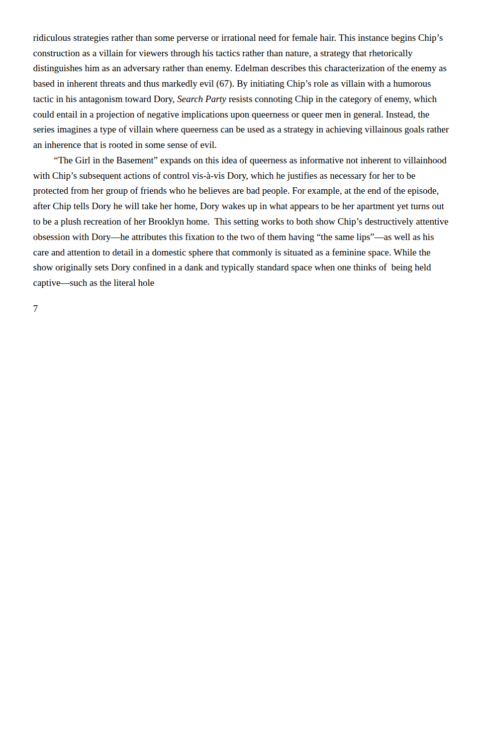ridiculous strategies rather than some perverse or irrational need for female hair. This instance begins Chip’s construction as a villain for viewers through his tactics rather than nature, a strategy that rhetorically distinguishes him as an adversary rather than enemy. Edelman describes this characterization of the enemy as based in inherent threats and thus markedly evil (67). By initiating Chip’s role as villain with a humorous tactic in his antagonism toward Dory, Search Party resists connoting Chip in the category of enemy, which could entail in a projection of negative implications upon queerness or queer men in general. Instead, the series imagines a type of villain where queerness can be used as a strategy in achieving villainous goals rather an inherence that is rooted in some sense of evil.
“The Girl in the Basement” expands on this idea of queerness as informative not inherent to villainhood with Chip’s subsequent actions of control vis-à-vis Dory, which he justifies as necessary for her to be protected from her group of friends who he believes are bad people. For example, at the end of the episode, after Chip tells Dory he will take her home, Dory wakes up in what appears to be her apartment yet turns out to be a plush recreation of her Brooklyn home. This setting works to both show Chip’s destructively attentive obsession with Dory—he attributes this fixation to the two of them having “the same lips”—as well as his care and attention to detail in a domestic sphere that commonly is situated as a feminine space. While the show originally sets Dory confined in a dank and typically standard space when one thinks of being held captive—such as the literal hole
7